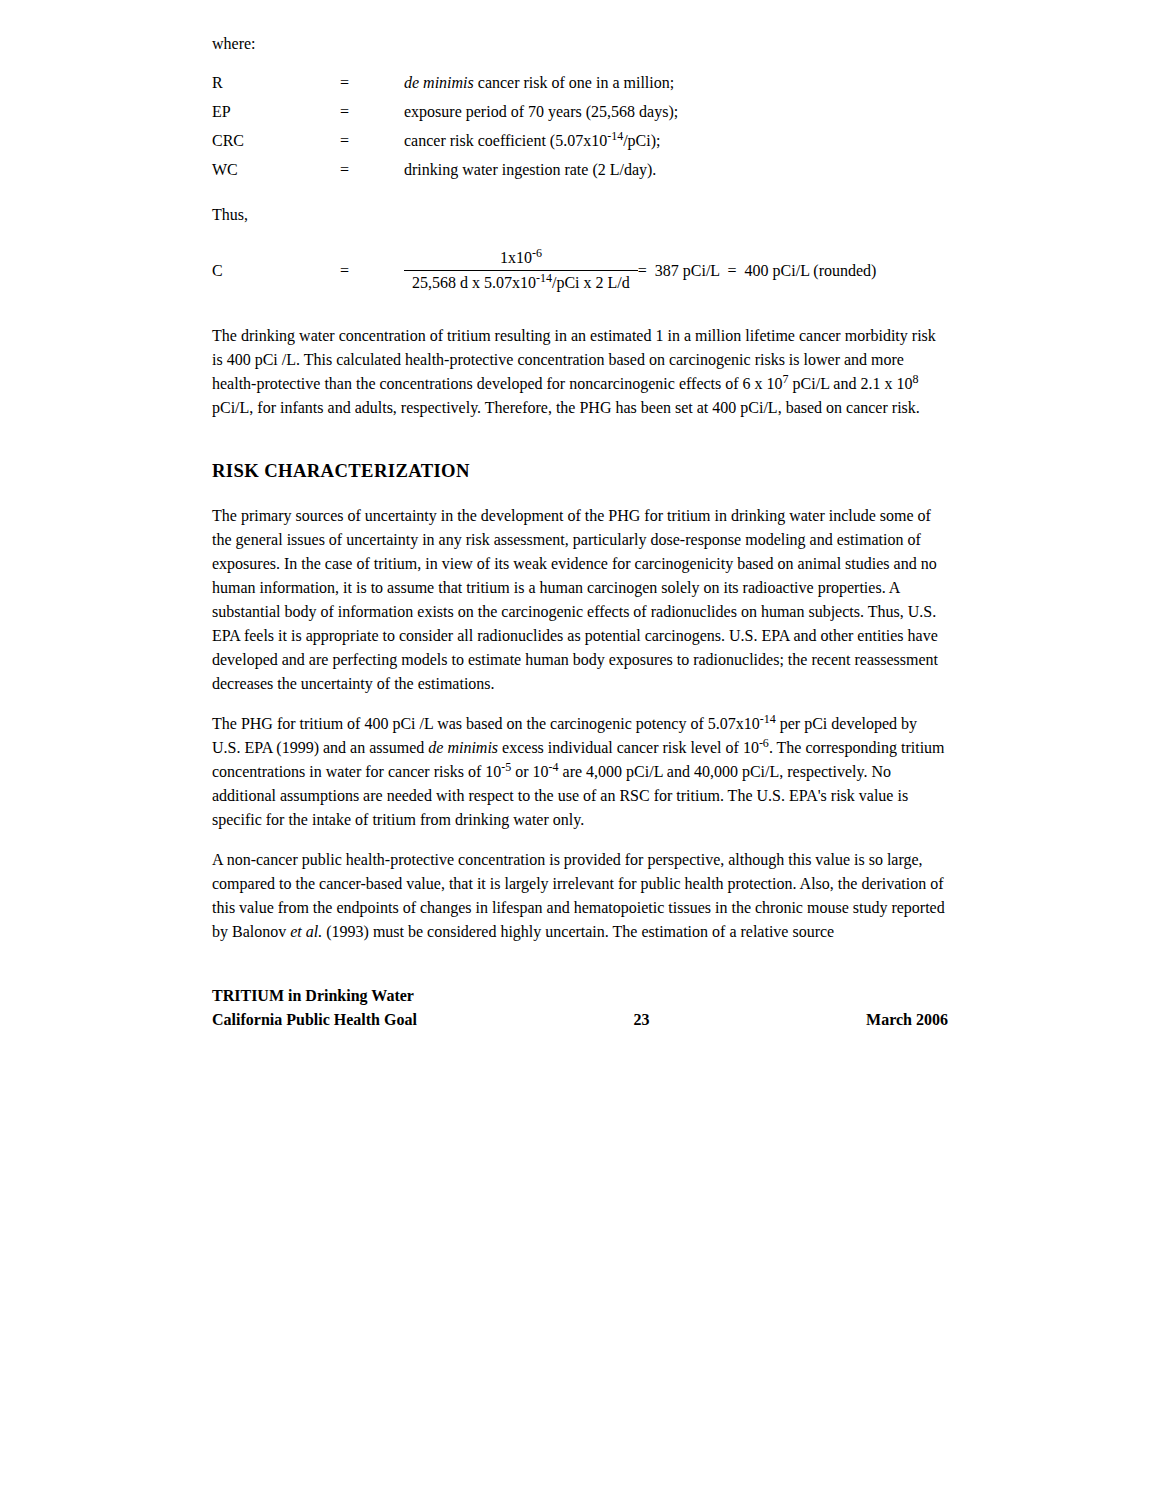where:
| R | = | de minimis cancer risk of one in a million; |
| EP | = | exposure period of 70 years (25,568 days); |
| CRC | = | cancer risk coefficient (5.07x10 -14 /pCi); |
| WC | = | drinking water ingestion rate (2 L/day). |
Thus,
| C | = | 1x10 -6 25,568 d x 5.07x10 -14 /pCi x 2 L/d | = 387 pCi/L = 400 pCi/L (rounded) |
The drinking water concentration of tritium resulting in an estimated 1 in a million lifetime cancer morbidity risk is 400 pCi /L. This calculated health-protective concentration based on carcinogenic risks is lower and more health-protective than the concentrations developed for noncarcinogenic effects of 6 x 107 pCi/L and 2.1 x 108 pCi/L, for infants and adults, respectively. Therefore, the PHG has been set at 400 pCi/L, based on cancer risk.
RISK CHARACTERIZATION
The primary sources of uncertainty in the development of the PHG for tritium in drinking water include some of the general issues of uncertainty in any risk assessment, particularly dose-response modeling and estimation of exposures. In the case of tritium, in view of its weak evidence for carcinogenicity based on animal studies and no human information, it is to assume that tritium is a human carcinogen solely on its radioactive properties. A substantial body of information exists on the carcinogenic effects of radionuclides on human subjects. Thus, U.S. EPA feels it is appropriate to consider all radionuclides as potential carcinogens. U.S. EPA and other entities have developed and are perfecting models to estimate human body exposures to radionuclides; the recent reassessment decreases the uncertainty of the estimations.
The PHG for tritium of 400 pCi /L was based on the carcinogenic potency of 5.07x10-14 per pCi developed by U.S. EPA (1999) and an assumed de minimis excess individual cancer risk level of 10-6. The corresponding tritium concentrations in water for cancer risks of 10-5 or 10-4 are 4,000 pCi/L and 40,000 pCi/L, respectively. No additional assumptions are needed with respect to the use of an RSC for tritium. The U.S. EPA's risk value is specific for the intake of tritium from drinking water only.
A non-cancer public health-protective concentration is provided for perspective, although this value is so large, compared to the cancer-based value, that it is largely irrelevant for public health protection. Also, the derivation of this value from the endpoints of changes in lifespan and hematopoietic tissues in the chronic mouse study reported by Balonov et al. (1993) must be considered highly uncertain. The estimation of a relative source
TRITIUM in Drinking Water
California Public Health Goal 23 March 2006